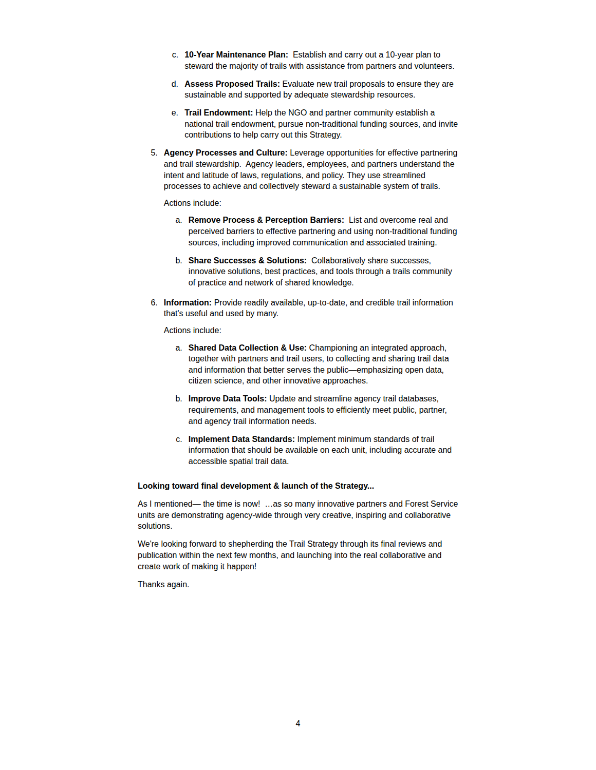10-Year Maintenance Plan: Establish and carry out a 10-year plan to steward the majority of trails with assistance from partners and volunteers.
Assess Proposed Trails: Evaluate new trail proposals to ensure they are sustainable and supported by adequate stewardship resources.
Trail Endowment: Help the NGO and partner community establish a national trail endowment, pursue non-traditional funding sources, and invite contributions to help carry out this Strategy.
Agency Processes and Culture: Leverage opportunities for effective partnering and trail stewardship. Agency leaders, employees, and partners understand the intent and latitude of laws, regulations, and policy. They use streamlined processes to achieve and collectively steward a sustainable system of trails.
Actions include:
Remove Process & Perception Barriers: List and overcome real and perceived barriers to effective partnering and using non-traditional funding sources, including improved communication and associated training.
Share Successes & Solutions: Collaboratively share successes, innovative solutions, best practices, and tools through a trails community of practice and network of shared knowledge.
Information: Provide readily available, up-to-date, and credible trail information that's useful and used by many.
Actions include:
Shared Data Collection & Use: Championing an integrated approach, together with partners and trail users, to collecting and sharing trail data and information that better serves the public—emphasizing open data, citizen science, and other innovative approaches.
Improve Data Tools: Update and streamline agency trail databases, requirements, and management tools to efficiently meet public, partner, and agency trail information needs.
Implement Data Standards: Implement minimum standards of trail information that should be available on each unit, including accurate and accessible spatial trail data.
Looking toward final development & launch of the Strategy...
As I mentioned— the time is now! …as so many innovative partners and Forest Service units are demonstrating agency-wide through very creative, inspiring and collaborative solutions.
We're looking forward to shepherding the Trail Strategy through its final reviews and publication within the next few months, and launching into the real collaborative and create work of making it happen!
Thanks again.
4